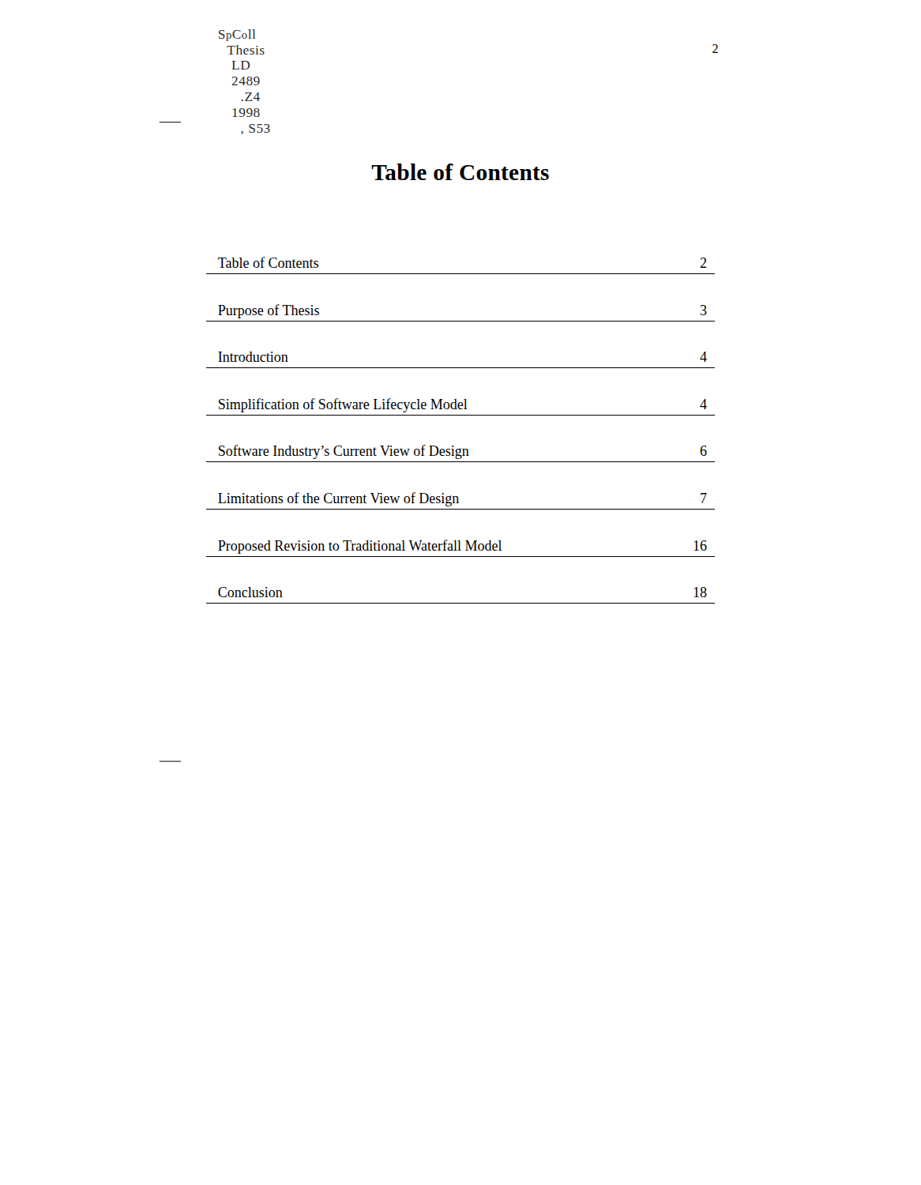Sp Coll
Thesis
LD
2489
.Z4
1998
, S53
2
—
—
Table of Contents
| Table of Contents | 2 |
| Purpose of Thesis | 3 |
| Introduction | 4 |
| Simplification of Software Lifecycle Model | 4 |
| Software Industry’s Current View of Design | 6 |
| Limitations of the Current View of Design | 7 |
| Proposed Revision to Traditional Waterfall Model | 16 |
| Conclusion | 18 |